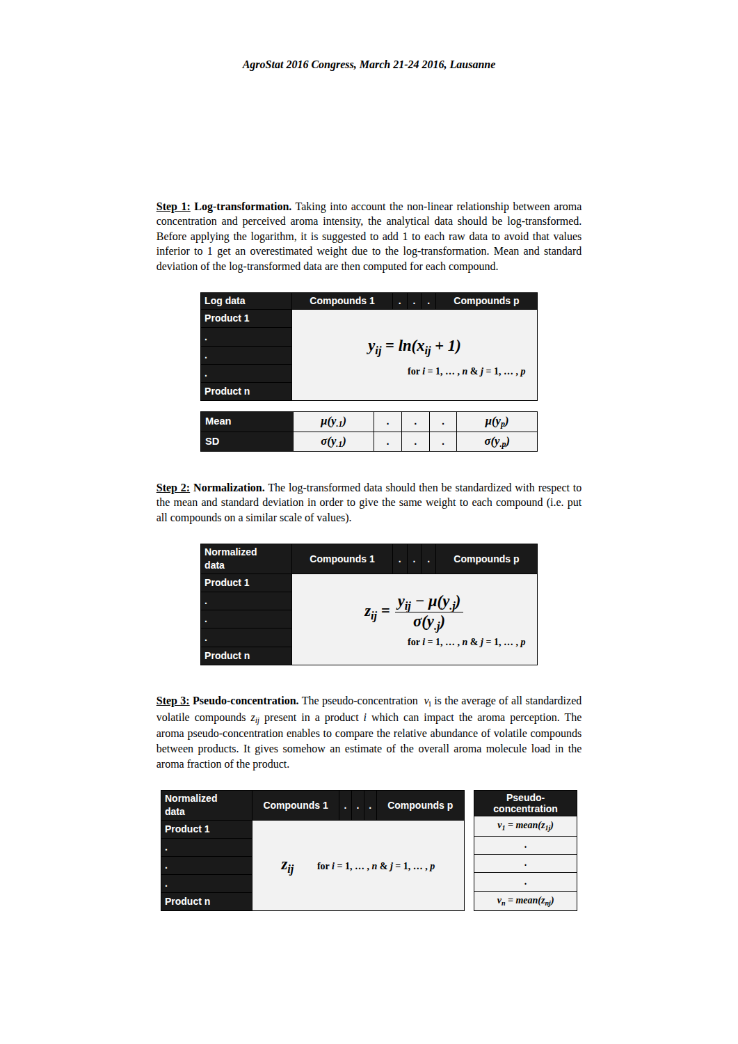AgroStat 2016 Congress, March 21-24 2016, Lausanne
Step 1: Log-transformation. Taking into account the non-linear relationship between aroma concentration and perceived aroma intensity, the analytical data should be log-transformed. Before applying the logarithm, it is suggested to add 1 to each raw data to avoid that values inferior to 1 get an overestimated weight due to the log-transformation. Mean and standard deviation of the log-transformed data are then computed for each compound.
| Log data | Compounds 1 | . | . | . | Compounds p |
| --- | --- | --- | --- | --- | --- |
| Product 1 | y ij = ln ( x ij + 1 ) for i = 1 , … , n & j = 1 , … , p |
| . |
| . |
| . |
| Product n |
| Mean | μ ( y .1 ) | . | . | . | μ ( y p ) |
| SD | σ ( y .1 ) | . | . | . | σ ( y .p ) |
Step 2: Normalization. The log-transformed data should then be standardized with respect to the mean and standard deviation in order to give the same weight to each compound (i.e. put all compounds on a similar scale of values).
| Normalized data | Compounds 1 | . | . | . | Compounds p |
| --- | --- | --- | --- | --- | --- |
| Product 1 | z ij = y ij − μ ( y .j ) σ ( y .j ) for i = 1 , … , n & j = 1 , … , p |
| . |
| . |
| . |
| Product n |
Step 3: Pseudo-concentration. The pseudo-concentration vi is the average of all standardized volatile compounds zij present in a product i which can impact the aroma perception. The aroma pseudo-concentration enables to compare the relative abundance of volatile compounds between products. It gives somehow an estimate of the overall aroma molecule load in the aroma fraction of the product.
| Normalized data | Compounds 1 | . | . | . | Compounds p |
| --- | --- | --- | --- | --- | --- |
| Product 1 | z ij for i = 1 , … , n & j = 1 , … , p |
| . |
| . |
| . |
| Product n |
| Pseudo- concentration |
| --- |
| v 1 = mean ( z 1j ) |
| . |
| . |
| . |
| v n = mean ( z nj ) |